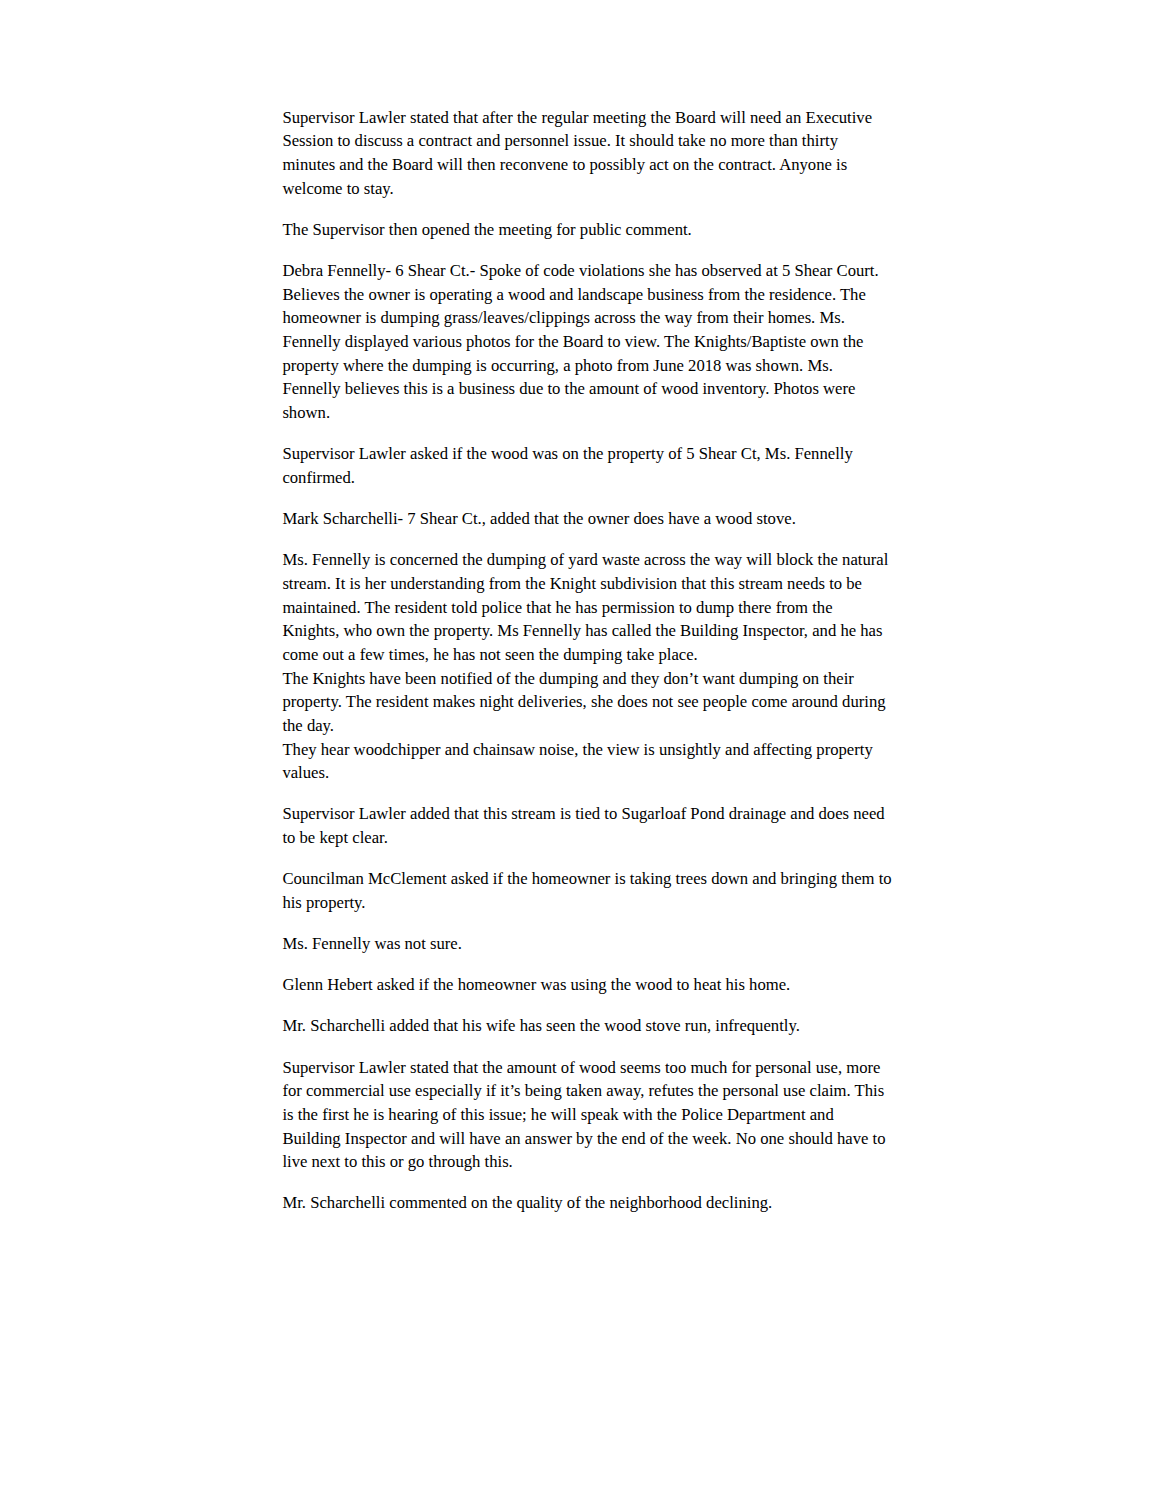Supervisor Lawler stated that after the regular meeting the Board will need an Executive Session to discuss a contract and personnel issue. It should take no more than thirty minutes and the Board will then reconvene to possibly act on the contract. Anyone is welcome to stay.
The Supervisor then opened the meeting for public comment.
Debra Fennelly- 6 Shear Ct.- Spoke of code violations she has observed at 5 Shear Court. Believes the owner is operating a wood and landscape business from the residence. The homeowner is dumping grass/leaves/clippings across the way from their homes. Ms. Fennelly displayed various photos for the Board to view. The Knights/Baptiste own the property where the dumping is occurring, a photo from June 2018 was shown. Ms. Fennelly believes this is a business due to the amount of wood inventory. Photos were shown.
Supervisor Lawler asked if the wood was on the property of 5 Shear Ct, Ms. Fennelly confirmed.
Mark Scharchelli- 7 Shear Ct., added that the owner does have a wood stove.
Ms. Fennelly is concerned the dumping of yard waste across the way will block the natural stream. It is her understanding from the Knight subdivision that this stream needs to be maintained. The resident told police that he has permission to dump there from the Knights, who own the property. Ms Fennelly has called the Building Inspector, and he has come out a few times, he has not seen the dumping take place.
The Knights have been notified of the dumping and they don’t want dumping on their property. The resident makes night deliveries, she does not see people come around during the day.
They hear woodchipper and chainsaw noise, the view is unsightly and affecting property values.
Supervisor Lawler added that this stream is tied to Sugarloaf Pond drainage and does need to be kept clear.
Councilman McClement asked if the homeowner is taking trees down and bringing them to his property.
Ms. Fennelly was not sure.
Glenn Hebert asked if the homeowner was using the wood to heat his home.
Mr. Scharchelli added that his wife has seen the wood stove run, infrequently.
Supervisor Lawler stated that the amount of wood seems too much for personal use, more for commercial use especially if it’s being taken away, refutes the personal use claim. This is the first he is hearing of this issue; he will speak with the Police Department and Building Inspector and will have an answer by the end of the week. No one should have to live next to this or go through this.
Mr. Scharchelli commented on the quality of the neighborhood declining.